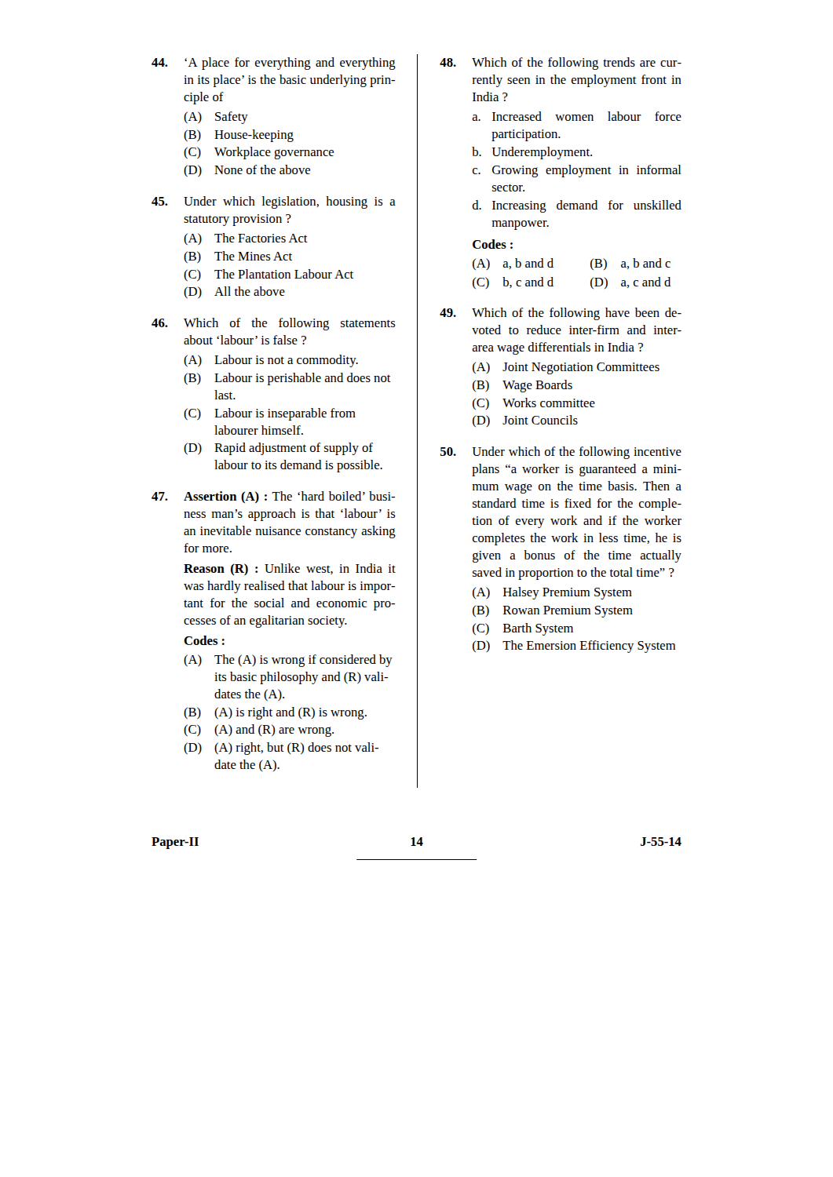44.
‘A place for everything and everything in its place’ is the basic underlying principle of
(A) Safety
(B) House-keeping
(C) Workplace governance
(D) None of the above
45.
Under which legislation, housing is a statutory provision ?
(A) The Factories Act
(B) The Mines Act
(C) The Plantation Labour Act
(D) All the above
46.
Which of the following statements about ‘labour’ is false ?
(A) Labour is not a commodity.
(B) Labour is perishable and does not last.
(C) Labour is inseparable from labourer himself.
(D) Rapid adjustment of supply of labour to its demand is possible.
47.
Assertion (A) : The ‘hard boiled’ business man’s approach is that ‘labour’ is an inevitable nuisance constancy asking for more.
Reason (R) : Unlike west, in India it was hardly realised that labour is important for the social and economic processes of an egalitarian society.
Codes :
(A) The (A) is wrong if considered by its basic philosophy and (R) validates the (A).
(B)(A) is right and (R) is wrong.
(C)(A) and (R) are wrong.
(D)(A) right, but (R) does not validate the (A).
48.
Which of the following trends are currently seen in the employment front in India ?
a. Increased women labour force participation.
b. Underemployment.
c. Growing employment in informal sector.
d. Increasing demand for unskilled manpower.
Codes :
(A) a, b and d
(B) a, b and c
(C) b, c and d
(D) a, c and d
49.
Which of the following have been devoted to reduce inter-firm and inter-area wage differentials in India ?
(A) Joint Negotiation Committees
(B) Wage Boards
(C) Works committee
(D) Joint Councils
50.
Under which of the following incentive plans “a worker is guaranteed a minimum wage on the time basis. Then a standard time is fixed for the completion of every work and if the worker completes the work in less time, he is given a bonus of the time actually saved in proportion to the total time” ?
(A) Halsey Premium System
(B) Rowan Premium System
(C) Barth System
(D) The Emersion Efficiency System
Paper-II
14
J-55-14